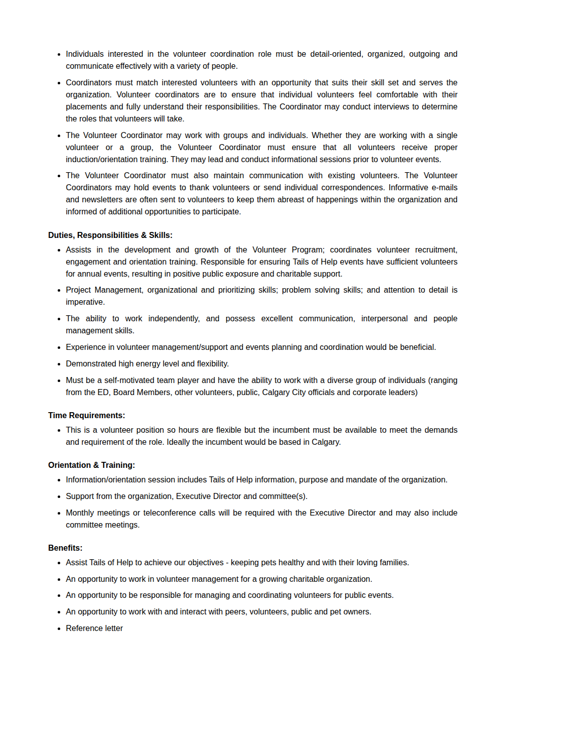Individuals interested in the volunteer coordination role must be detail-oriented, organized, outgoing and communicate effectively with a variety of people.
Coordinators must match interested volunteers with an opportunity that suits their skill set and serves the organization. Volunteer coordinators are to ensure that individual volunteers feel comfortable with their placements and fully understand their responsibilities. The Coordinator may conduct interviews to determine the roles that volunteers will take.
The Volunteer Coordinator may work with groups and individuals. Whether they are working with a single volunteer or a group, the Volunteer Coordinator must ensure that all volunteers receive proper induction/orientation training. They may lead and conduct informational sessions prior to volunteer events.
The Volunteer Coordinator must also maintain communication with existing volunteers. The Volunteer Coordinators may hold events to thank volunteers or send individual correspondences. Informative e-mails and newsletters are often sent to volunteers to keep them abreast of happenings within the organization and informed of additional opportunities to participate.
Duties, Responsibilities & Skills:
Assists in the development and growth of the Volunteer Program; coordinates volunteer recruitment, engagement and orientation training. Responsible for ensuring Tails of Help events have sufficient volunteers for annual events, resulting in positive public exposure and charitable support.
Project Management, organizational and prioritizing skills; problem solving skills; and attention to detail is imperative.
The ability to work independently, and possess excellent communication, interpersonal and people management skills.
Experience in volunteer management/support and events planning and coordination would be beneficial.
Demonstrated high energy level and flexibility.
Must be a self-motivated team player and have the ability to work with a diverse group of individuals (ranging from the ED, Board Members, other volunteers, public, Calgary City officials and corporate leaders)
Time Requirements:
This is a volunteer position so hours are flexible but the incumbent must be available to meet the demands and requirement of the role. Ideally the incumbent would be based in Calgary.
Orientation & Training:
Information/orientation session includes Tails of Help information, purpose and mandate of the organization.
Support from the organization, Executive Director and committee(s).
Monthly meetings or teleconference calls will be required with the Executive Director and may also include committee meetings.
Benefits:
Assist Tails of Help to achieve our objectives - keeping pets healthy and with their loving families.
An opportunity to work in volunteer management for a growing charitable organization.
An opportunity to be responsible for managing and coordinating volunteers for public events.
An opportunity to work with and interact with peers, volunteers, public and pet owners.
Reference letter